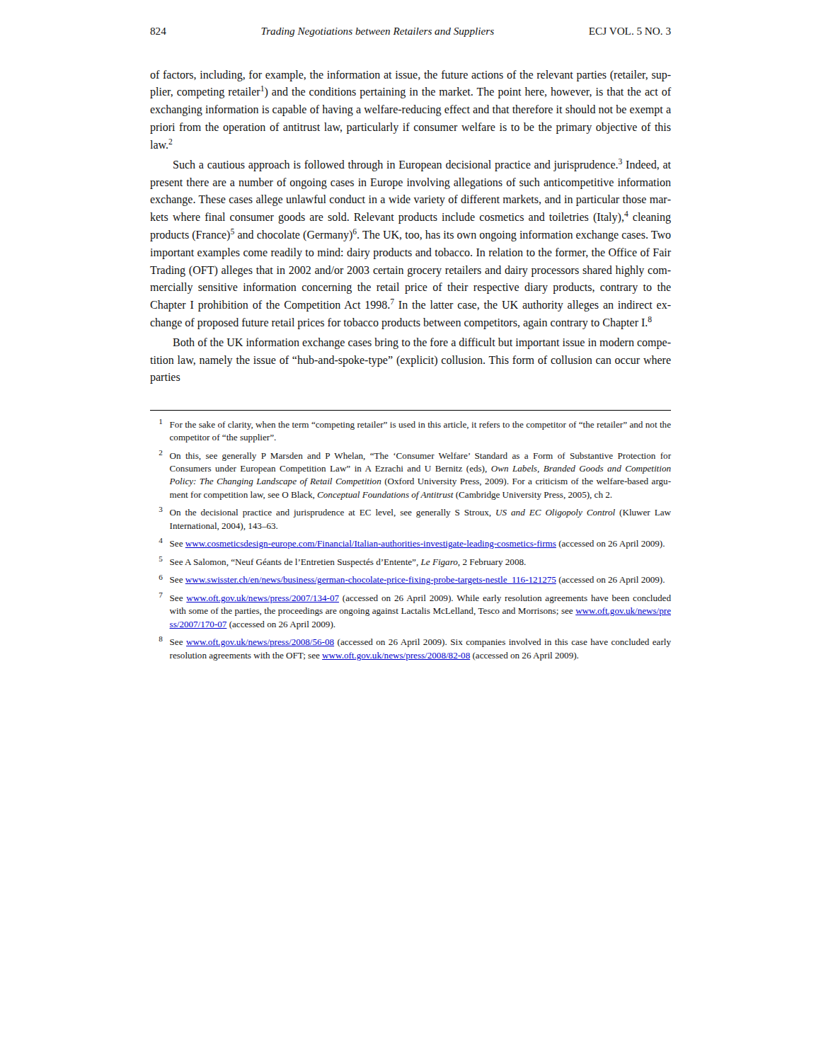824 Trading Negotiations between Retailers and Suppliers ECJ VOL. 5 NO. 3
of factors, including, for example, the information at issue, the future actions of the relevant parties (retailer, supplier, competing retailer1) and the conditions pertaining in the market. The point here, however, is that the act of exchanging information is capable of having a welfare-reducing effect and that therefore it should not be exempt a priori from the operation of antitrust law, particularly if consumer welfare is to be the primary objective of this law.2
Such a cautious approach is followed through in European decisional practice and jurisprudence.3 Indeed, at present there are a number of ongoing cases in Europe involving allegations of such anticompetitive information exchange. These cases allege unlawful conduct in a wide variety of different markets, and in particular those markets where final consumer goods are sold. Relevant products include cosmetics and toiletries (Italy),4 cleaning products (France)5 and chocolate (Germany)6. The UK, too, has its own ongoing information exchange cases. Two important examples come readily to mind: dairy products and tobacco. In relation to the former, the Office of Fair Trading (OFT) alleges that in 2002 and/or 2003 certain grocery retailers and dairy processors shared highly commercially sensitive information concerning the retail price of their respective diary products, contrary to the Chapter I prohibition of the Competition Act 1998.7 In the latter case, the UK authority alleges an indirect exchange of proposed future retail prices for tobacco products between competitors, again contrary to Chapter I.8
Both of the UK information exchange cases bring to the fore a difficult but important issue in modern competition law, namely the issue of “hub-and-spoke-type” (explicit) collusion. This form of collusion can occur where parties
For the sake of clarity, when the term “competing retailer” is used in this article, it refers to the competitor of “the retailer” and not the competitor of “the supplier”.
On this, see generally P Marsden and P Whelan, “The ‘Consumer Welfare’ Standard as a Form of Substantive Protection for Consumers under European Competition Law” in A Ezrachi and U Bernitz (eds), Own Labels, Branded Goods and Competition Policy: The Changing Landscape of Retail Competition (Oxford University Press, 2009). For a criticism of the welfare-based argument for competition law, see O Black, Conceptual Foundations of Antitrust (Cambridge University Press, 2005), ch 2.
On the decisional practice and jurisprudence at EC level, see generally S Stroux, US and EC Oligopoly Control (Kluwer Law International, 2004), 143–63.
See www.cosmeticsdesign-europe.com/Financial/Italian-authorities-investigate-leading-cosmetics-firms (accessed on 26 April 2009).
See A Salomon, “Neuf Géants de l’Entretien Suspectés d’Entente”, Le Figaro, 2 February 2008.
See www.swisster.ch/en/news/business/german-chocolate-price-fixing-probe-targets-nestle_116-121275 (accessed on 26 April 2009).
See www.oft.gov.uk/news/press/2007/134-07 (accessed on 26 April 2009). While early resolution agreements have been concluded with some of the parties, the proceedings are ongoing against Lactalis McLelland, Tesco and Morrisons; see www.oft.gov.uk/news/press/2007/170-07 (accessed on 26 April 2009).
See www.oft.gov.uk/news/press/2008/56-08 (accessed on 26 April 2009). Six companies involved in this case have concluded early resolution agreements with the OFT; see www.oft.gov.uk/news/press/2008/82-08 (accessed on 26 April 2009).